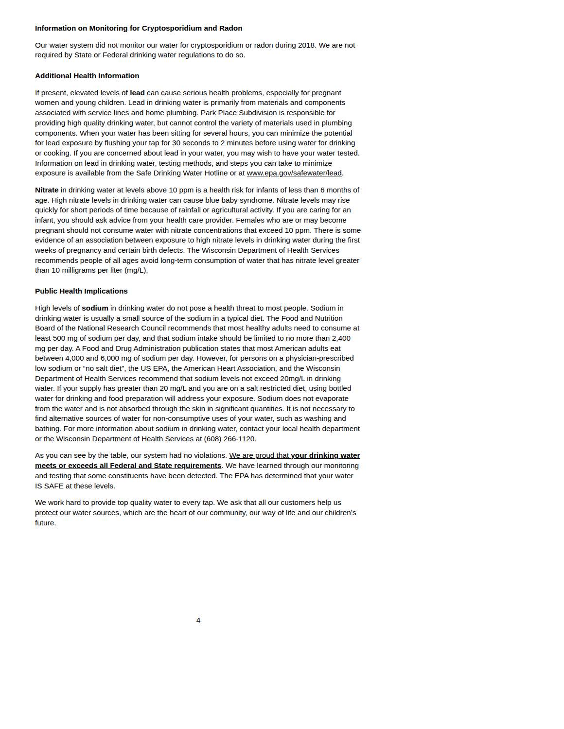Information on Monitoring for Cryptosporidium and Radon
Our water system did not monitor our water for cryptosporidium or radon during 2018. We are not required by State or Federal drinking water regulations to do so.
Additional Health Information
If present, elevated levels of lead can cause serious health problems, especially for pregnant women and young children. Lead in drinking water is primarily from materials and components associated with service lines and home plumbing. Park Place Subdivision is responsible for providing high quality drinking water, but cannot control the variety of materials used in plumbing components. When your water has been sitting for several hours, you can minimize the potential for lead exposure by flushing your tap for 30 seconds to 2 minutes before using water for drinking or cooking. If you are concerned about lead in your water, you may wish to have your water tested. Information on lead in drinking water, testing methods, and steps you can take to minimize exposure is available from the Safe Drinking Water Hotline or at www.epa.gov/safewater/lead.
Nitrate in drinking water at levels above 10 ppm is a health risk for infants of less than 6 months of age. High nitrate levels in drinking water can cause blue baby syndrome. Nitrate levels may rise quickly for short periods of time because of rainfall or agricultural activity. If you are caring for an infant, you should ask advice from your health care provider. Females who are or may become pregnant should not consume water with nitrate concentrations that exceed 10 ppm. There is some evidence of an association between exposure to high nitrate levels in drinking water during the first weeks of pregnancy and certain birth defects. The Wisconsin Department of Health Services recommends people of all ages avoid long-term consumption of water that has nitrate level greater than 10 milligrams per liter (mg/L).
Public Health Implications
High levels of sodium in drinking water do not pose a health threat to most people. Sodium in drinking water is usually a small source of the sodium in a typical diet. The Food and Nutrition Board of the National Research Council recommends that most healthy adults need to consume at least 500 mg of sodium per day, and that sodium intake should be limited to no more than 2,400 mg per day. A Food and Drug Administration publication states that most American adults eat between 4,000 and 6,000 mg of sodium per day. However, for persons on a physician-prescribed low sodium or “no salt diet”, the US EPA, the American Heart Association, and the Wisconsin Department of Health Services recommend that sodium levels not exceed 20mg/L in drinking water. If your supply has greater than 20 mg/L and you are on a salt restricted diet, using bottled water for drinking and food preparation will address your exposure. Sodium does not evaporate from the water and is not absorbed through the skin in significant quantities. It is not necessary to find alternative sources of water for non-consumptive uses of your water, such as washing and bathing. For more information about sodium in drinking water, contact your local health department or the Wisconsin Department of Health Services at (608) 266-1120.
As you can see by the table, our system had no violations. We are proud that your drinking water meets or exceeds all Federal and State requirements. We have learned through our monitoring and testing that some constituents have been detected. The EPA has determined that your water IS SAFE at these levels.
We work hard to provide top quality water to every tap. We ask that all our customers help us protect our water sources, which are the heart of our community, our way of life and our children’s future.
4